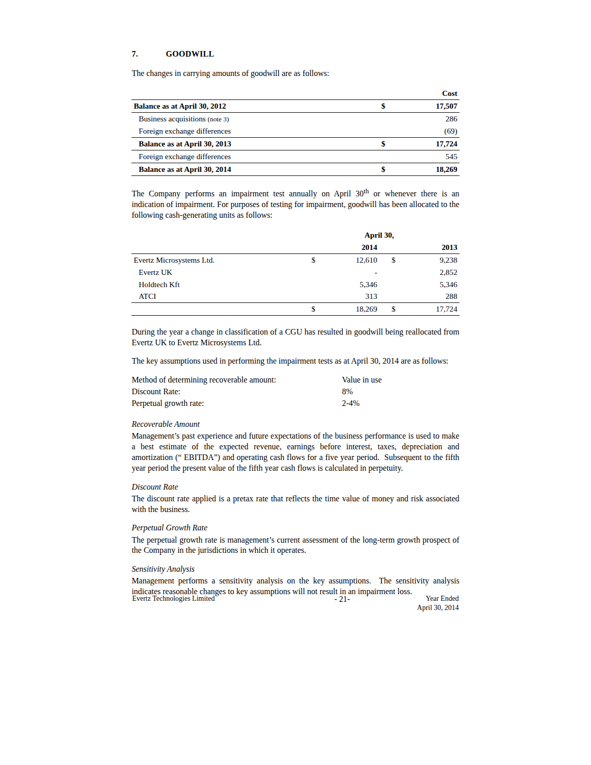7. GOODWILL
The changes in carrying amounts of goodwill are as follows:
| | | Cost |
| Balance as at April 30, 2012 | $ | 17,507 |
| Business acquisitions (note 3) | | 286 |
| Foreign exchange differences | | (69) |
| Balance as at April 30, 2013 | $ | 17,724 |
| Foreign exchange differences | | 545 |
| Balance as at April 30, 2014 | $ | 18,269 |
The Company performs an impairment test annually on April 30th or whenever there is an indication of impairment. For purposes of testing for impairment, goodwill has been allocated to the following cash-generating units as follows:
| | April 30, |
| | 2014 | 2013 |
| Evertz Microsystems Ltd. | $ | 12,610 | $ | 9,238 |
| Evertz UK | | - | | 2,852 |
| Holdtech Kft | | 5,346 | | 5,346 |
| ATCI | | 313 | | 288 |
| | $ | 18,269 | $ | 17,724 |
During the year a change in classification of a CGU has resulted in goodwill being reallocated from Evertz UK to Evertz Microsystems Ltd.
The key assumptions used in performing the impairment tests as at April 30, 2014 are as follows:
| Method of determining recoverable amount: | Value in use |
| Discount Rate: | 8% |
| Perpetual growth rate: | 2-4% |
Recoverable Amount
Management’s past experience and future expectations of the business performance is used to make a best estimate of the expected revenue, earnings before interest, taxes, depreciation and amortization (“ EBITDA”) and operating cash flows for a five year period. Subsequent to the fifth year period the present value of the fifth year cash flows is calculated in perpetuity.
Discount Rate
The discount rate applied is a pretax rate that reflects the time value of money and risk associated with the business.
Perpetual Growth Rate
The perpetual growth rate is management’s current assessment of the long-term growth prospect of the Company in the jurisdictions in which it operates.
Sensitivity Analysis
Management performs a sensitivity analysis on the key assumptions. The sensitivity analysis indicates reasonable changes to key assumptions will not result in an impairment loss.
| Evertz Technologies Limited | - 21- | Year Ended April 30, 2014 |